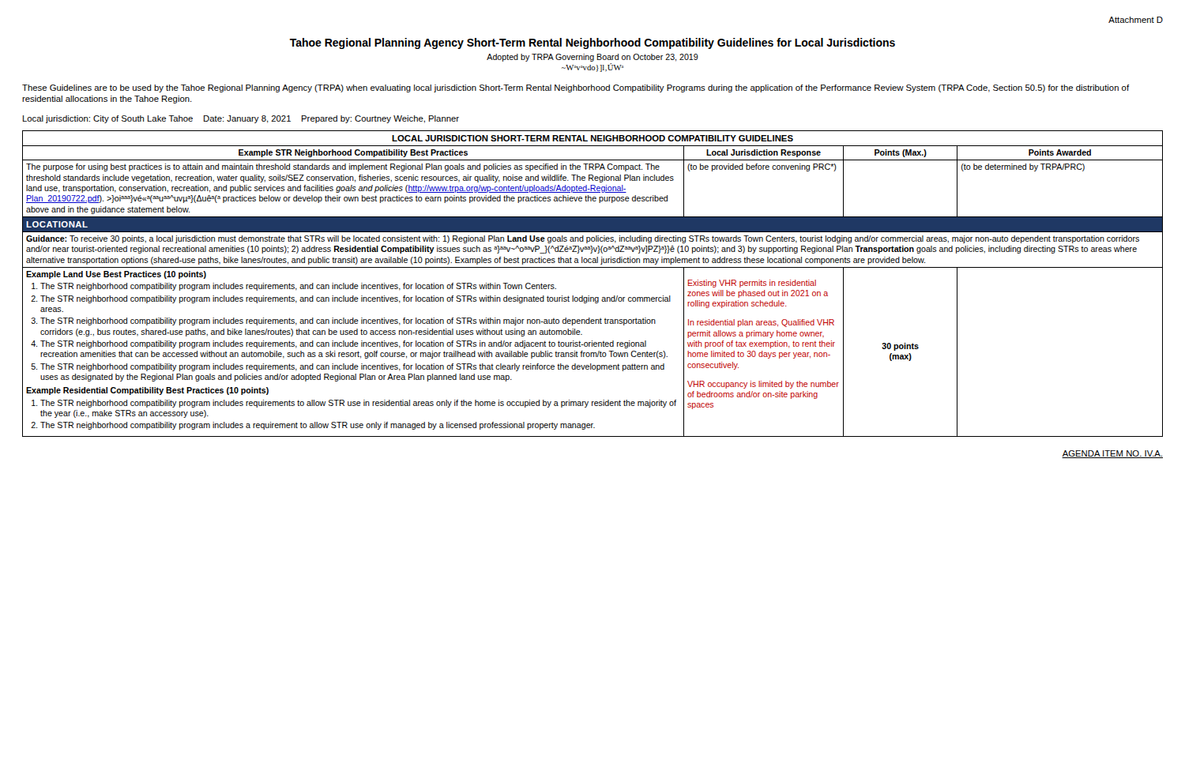Attachment D
Tahoe Regional Planning Agency Short-Term Rental Neighborhood Compatibility Guidelines for Local Jurisdictions
Adopted by TRPA Governing Board on October 23, 2019
~Wᵃvᵃvdo}]l‚ÚWᵃ
These Guidelines are to be used by the Tahoe Regional Planning Agency (TRPA) when evaluating local jurisdiction Short-Term Rental Neighborhood Compatibility Programs during the application of the Performance Review System (TRPA Code, Section 50.5) for the distribution of residential allocations in the Tahoe Region.
Local jurisdiction: City of South Lake Tahoe Date: January 8, 2021 Prepared by: Courtney Weiche, Planner
| LOCAL JURISDICTION SHORT-TERM RENTAL NEIGHBORHOOD COMPATIBILITY GUIDELINES |
| Example STR Neighborhood Compatibility Best Practices | Local Jurisdiction Response | Points (Max.) | Points Awarded |
| The purpose for using best practices is to attain and maintain threshold standards and implement Regional Plan goals and policies as specified in the TRPA Compact. The threshold standards include vegetation, recreation, water quality, soils/SEZ conservation, fisheries, scenic resources, air quality, noise and wildlife. The Regional Plan includes land use, transportation, conservation, recreation, and public services and facilities goals and policies ( http://www.trpa.org/wp-content/uploads/Adopted-Regional-Plan_20190722.pdf ). >}oiᵃᵃᵃ}vé«ᵃ(ᵃᵃuᵃᵃ^uvµᵃ}(Δuêᵃ(ᵃ practices below or develop their own best practices to earn points provided the practices achieve the purpose described above and in the guidance statement below. | (to be provided before convening PRC*) | | (to be determined by TRPA/PRC) |
| LOCATIONAL |
| Guidance: To receive 30 points, a local jurisdiction must demonstrate that STRs will be located consistent with: 1) Regional Plan Land Use goals and policies, including directing STRs towards Town Centers, tourist lodging and/or commercial areas, major non-auto dependent transportation corridors and/or near tourist-oriented regional recreational amenities (10 points); 2) address Residential Compatibility issues such as ᵃ}ᵃᵃv~^oᵃᵃvP_}(^dZéᵃZ}vᵃᵃ}v}(oᵃ^dZᵃᵃvᵃ}v]PZ}ᵃ}}ê (10 points); and 3) by supporting Regional Plan Transportation goals and policies, including directing STRs to areas where alternative transportation options (shared-use paths, bike lanes/routes, and public transit) are available (10 points). Examples of best practices that a local jurisdiction may implement to address these locational components are provided below. |
| Example Land Use Best Practices (10 points) The STR neighborhood compatibility program includes requirements, and can include incentives, for location of STRs within Town Centers. The STR neighborhood compatibility program includes requirements, and can include incentives, for location of STRs within designated tourist lodging and/or commercial areas. The STR neighborhood compatibility program includes requirements, and can include incentives, for location of STRs within major non-auto dependent transportation corridors (e.g., bus routes, shared-use paths, and bike lanes/routes) that can be used to access non-residential uses without using an automobile. The STR neighborhood compatibility program includes requirements, and can include incentives, for location of STRs in and/or adjacent to tourist-oriented regional recreation amenities that can be accessed without an automobile, such as a ski resort, golf course, or major trailhead with available public transit from/to Town Center(s). The STR neighborhood compatibility program includes requirements, and can include incentives, for location of STRs that clearly reinforce the development pattern and uses as designated by the Regional Plan goals and policies and/or adopted Regional Plan or Area Plan planned land use map. Example Residential Compatibility Best Practices (10 points) The STR neighborhood compatibility program includes requirements to allow STR use in residential areas only if the home is occupied by a primary resident the majority of the year (i.e., make STRs an accessory use). The STR neighborhood compatibility program includes a requirement to allow STR use only if managed by a licensed professional property manager. | Existing VHR permits in residential zones will be phased out in 2021 on a rolling expiration schedule. In residential plan areas, Qualified VHR permit allows a primary home owner, with proof of tax exemption, to rent their home limited to 30 days per year, non-consecutively. VHR occupancy is limited by the number of bedrooms and/or on-site parking spaces | 30 points (max) | |
AGENDA ITEM NO. IV.A.